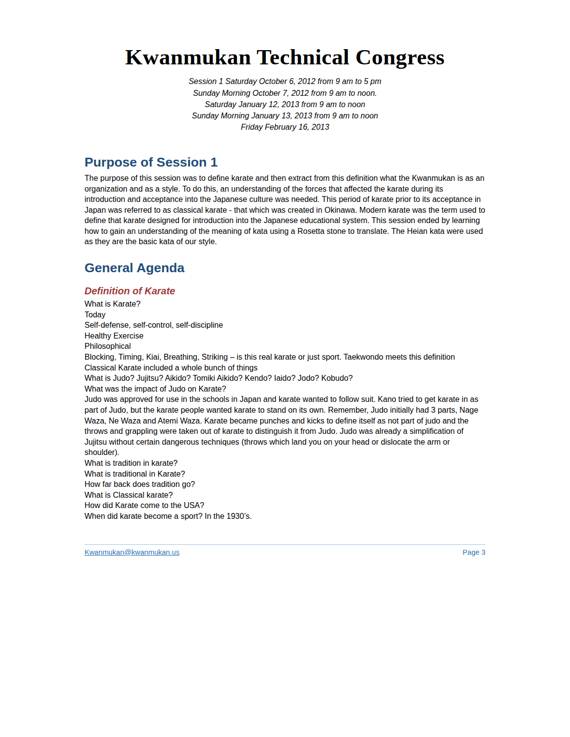Kwanmukan Technical Congress
Session 1 Saturday October 6, 2012 from 9 am to 5 pm
Sunday Morning October 7, 2012 from 9 am to noon.
Saturday January 12, 2013 from 9 am to noon
Sunday Morning January 13, 2013 from 9 am to noon
Friday February 16, 2013
Purpose of Session 1
The purpose of this session was to define karate and then extract from this definition what the Kwanmukan is as an organization and as a style. To do this, an understanding of the forces that affected the karate during its introduction and acceptance into the Japanese culture was needed. This period of karate prior to its acceptance in Japan was referred to as classical karate - that which was created in Okinawa. Modern karate was the term used to define that karate designed for introduction into the Japanese educational system. This session ended by learning how to gain an understanding of the meaning of kata using a Rosetta stone to translate. The Heian kata were used as they are the basic kata of our style.
General Agenda
Definition of Karate
What is Karate?
Today
Self-defense, self-control, self-discipline
Healthy Exercise
Philosophical
Blocking, Timing, Kiai, Breathing, Striking – is this real karate or just sport. Taekwondo meets this definition
Classical Karate included a whole bunch of things
What is Judo? Jujitsu? Aikido? Tomiki Aikido? Kendo? Iaido? Jodo? Kobudo?
What was the impact of Judo on Karate?
Judo was approved for use in the schools in Japan and karate wanted to follow suit. Kano tried to get karate in as part of Judo, but the karate people wanted karate to stand on its own. Remember, Judo initially had 3 parts, Nage Waza, Ne Waza and Atemi Waza. Karate became punches and kicks to define itself as not part of judo and the throws and grappling were taken out of karate to distinguish it from Judo. Judo was already a simplification of Jujitsu without certain dangerous techniques (throws which land you on your head or dislocate the arm or shoulder).
What is tradition in karate?
What is traditional in Karate?
How far back does tradition go?
What is Classical karate?
How did Karate come to the USA?
When did karate become a sport? In the 1930’s.
Kwanmukan@kwanmukan.us Page 3